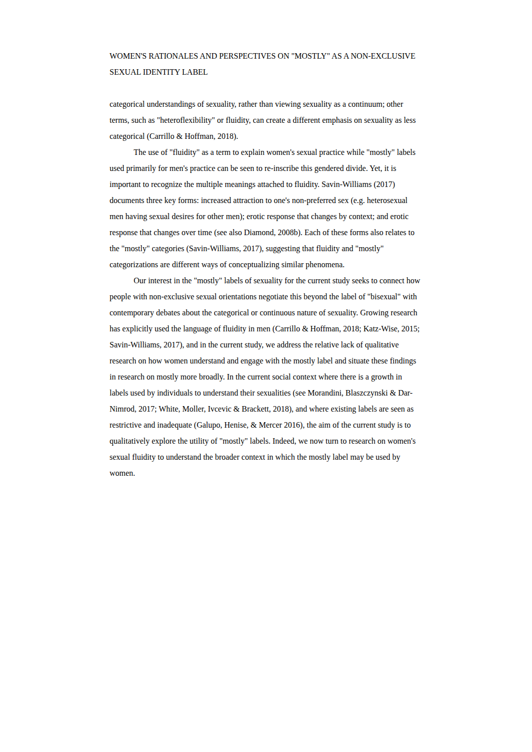Women's Rationales and Perspectives on "Mostly" as a Non-Exclusive Sexual Identity Label
categorical understandings of sexuality, rather than viewing sexuality as a continuum; other terms, such as "heteroflexibility" or fluidity, can create a different emphasis on sexuality as less categorical (Carrillo & Hoffman, 2018).
The use of "fluidity" as a term to explain women's sexual practice while "mostly" labels used primarily for men's practice can be seen to re-inscribe this gendered divide. Yet, it is important to recognize the multiple meanings attached to fluidity. Savin-Williams (2017) documents three key forms: increased attraction to one's non-preferred sex (e.g. heterosexual men having sexual desires for other men); erotic response that changes by context; and erotic response that changes over time (see also Diamond, 2008b). Each of these forms also relates to the "mostly" categories (Savin-Williams, 2017), suggesting that fluidity and "mostly" categorizations are different ways of conceptualizing similar phenomena.
Our interest in the "mostly" labels of sexuality for the current study seeks to connect how people with non-exclusive sexual orientations negotiate this beyond the label of "bisexual" with contemporary debates about the categorical or continuous nature of sexuality. Growing research has explicitly used the language of fluidity in men (Carrillo & Hoffman, 2018; Katz-Wise, 2015; Savin-Williams, 2017), and in the current study, we address the relative lack of qualitative research on how women understand and engage with the mostly label and situate these findings in research on mostly more broadly. In the current social context where there is a growth in labels used by individuals to understand their sexualities (see Morandini, Blaszczynski & Dar-Nimrod, 2017; White, Moller, Ivcevic & Brackett, 2018), and where existing labels are seen as restrictive and inadequate (Galupo, Henise, & Mercer 2016), the aim of the current study is to qualitatively explore the utility of "mostly" labels. Indeed, we now turn to research on women's sexual fluidity to understand the broader context in which the mostly label may be used by women.